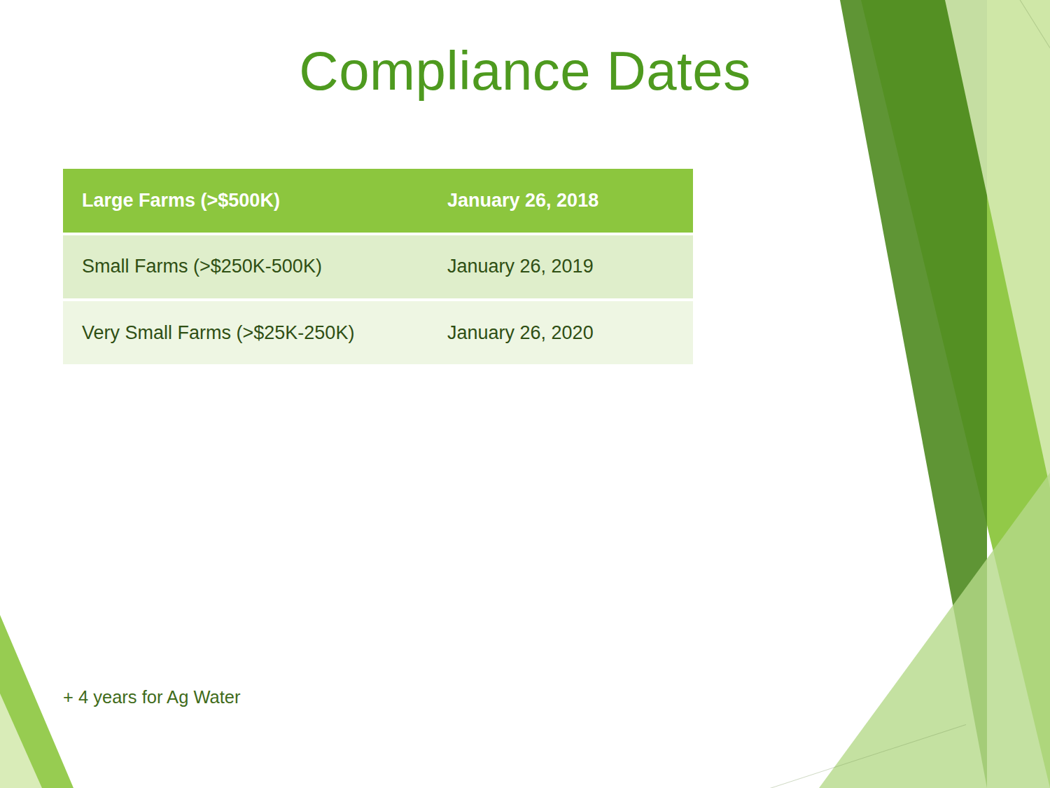Compliance Dates
| Large Farms (>$500K) | January 26, 2018 |
| --- | --- |
| Small Farms (>$250K-500K) | January 26, 2019 |
| Very Small Farms (>$25K-250K) | January 26, 2020 |
+ 4 years for Ag Water